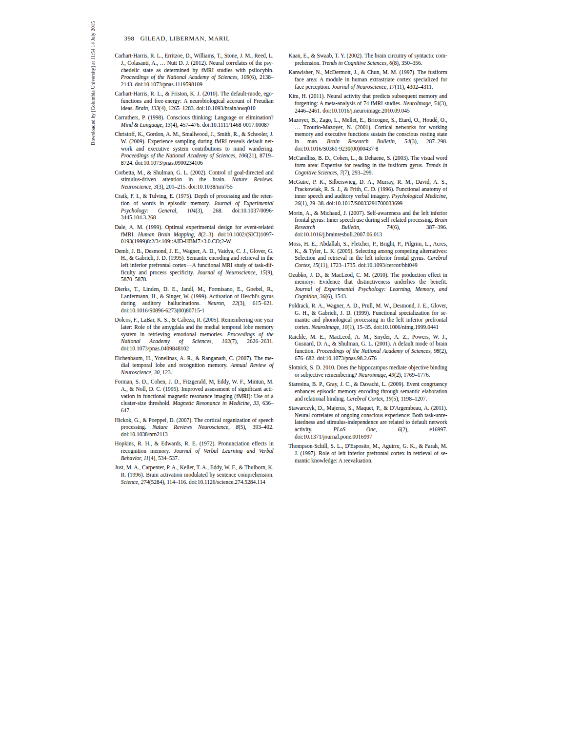398 GILEAD, LIBERMAN, MARIL
Downloaded by [Columbia University] at 11:54 14 July 2015
Carhart-Harris, R. L., Erritzoe, D., Williams, T., Stone, J. M., Reed, L. J., Colasanti, A., … Nutt D. J. (2012). Neural correlates of the psychedelic state as determined by fMRI studies with psilocybin. Proceedings of the National Academy of Sciences, 109(6), 2138–2143. doi:10.1073/pnas.1119598109
Carhart-Harris, R. L., & Friston, K. J. (2010). The default-mode, ego-functions and free-energy: A neurobiological account of Freudian ideas. Brain, 133(4), 1265–1283. doi:10.1093/brain/awq010
Carruthers, P. (1998). Conscious thinking: Language or elimination? Mind & Language, 13(4), 457–476. doi:10.1111/1468-0017.00087
Christoff, K., Gordon, A. M., Smallwood, J., Smith, R., & Schooler, J. W. (2009). Experience sampling during fMRI reveals default network and executive system contributions to mind wandering. Proceedings of the National Academy of Sciences, 106(21), 8719–8724. doi:10.1073/pnas.0900234106
Corbetta, M., & Shulman, G. L. (2002). Control of goal-directed and stimulus-driven attention in the brain. Nature Reviews. Neuroscience, 3(3), 201–215. doi:10.1038/nrn755
Craik, F. I., & Tulving, E. (1975). Depth of processing and the retention of words in episodic memory. Journal of Experimental Psychology: General, 104(3), 268. doi:10.1037/0096-3445.104.3.268
Dale, A. M. (1999). Optimal experimental design for event-related fMRI. Human Brain Mapping, 8(2–3). doi:10.1002/(SICI)1097-0193(1999)8:2/3<109::AID-HBM7>3.0.CO;2-W
Demb, J. B., Desmond, J. E., Wagner, A. D., Vaidya, C. J., Glover, G. H., & Gabrieli, J. D. (1995). Semantic encoding and retrieval in the left inferior prefrontal cortex—A functional MRI study of task-difficulty and process specificity. Journal of Neuroscience, 15(9), 5870–5878.
Dierks, T., Linden, D. E., Jandl, M., Formisano, E., Goebel, R., Lanfermann, H., & Singer, W. (1999). Activation of Heschl's gyrus during auditory hallucinations. Neuron, 22(3), 615–621. doi:10.1016/S0896-6273(00)80715-1
Dolcos, F., LaBar, K. S., & Cabeza, R. (2005). Remembering one year later: Role of the amygdala and the medial temporal lobe memory system in retrieving emotional memories. Proceedings of the National Academy of Sciences, 102(7), 2626–2631. doi:10.1073/pnas.0409848102
Eichenbaum, H., Yonelinas, A. R., & Ranganath, C. (2007). The medial temporal lobe and recognition memory. Annual Review of Neuroscience, 30, 123.
Forman, S. D., Cohen, J. D., Fitzgerald, M, Eddy, W. F., Mintun, M. A., & Noll, D. C. (1995). Improved assessment of significant activation in functional magnetic resonance imaging (fMRI): Use of a cluster-size threshold. Magnetic Resonance in Medicine, 33, 636–647.
Hickok, G., & Poeppel, D. (2007). The cortical organization of speech processing. Nature Reviews Neuroscience, 8(5), 393–402. doi:10.1038/nrn2113
Hopkins, R. H., & Edwards, R. E. (1972). Pronunciation effects in recognition memory. Journal of Verbal Learning and Verbal Behavior, 11(4), 534–537.
Just, M. A., Carpenter, P. A., Keller, T. A., Eddy, W. F., & Thulborn, K. R. (1996). Brain activation modulated by sentence comprehension. Science, 274(5284), 114–116. doi:10.1126/science.274.5284.114
Kaan, E., & Swaab, T. Y. (2002). The brain circuitry of syntactic comprehension. Trends in Cognitive Sciences, 6(8), 350–356.
Kanwisher, N., McDermott, J., & Chun, M. M. (1997). The fusiform face area: A module in human extrastriate cortex specialized for face perception. Journal of Neuroscience, 17(11), 4302–4311.
Kim, H. (2011). Neural activity that predicts subsequent memory and forgetting: A meta-analysis of 74 fMRI studies. NeuroImage, 54(3), 2446–2461. doi:10.1016/j.neuroimage.2010.09.045
Mazoyer, B., Zago, L., Mellet, E., Bricogne, S., Etard, O., Houdé, O., … Tzourio-Mazoyer, N. (2001). Cortical networks for working memory and executive functions sustain the conscious resting state in man. Brain Research Bulletin, 54(3), 287–298. doi:10.1016/S0361-9230(00)00437-8
McCandliss, B. D., Cohen, L., & Dehaene, S. (2003). The visual word form area: Expertise for reading in the fusiform gyrus. Trends in Cognitive Sciences, 7(7), 293–299.
McGuire, P. K., Silberswieg, D. A., Murray, R. M., David, A. S., Frackowiak, R. S. J., & Frith, C. D. (1996). Functional anatomy of inner speech and auditory verbal imagery. Psychological Medicine, 26(1), 29–38. doi:10.1017/S0033291700033699
Morin, A., & Michaud, J. (2007). Self-awareness and the left inferior frontal gyrus: Inner speech use during self-related processing. Brain Research Bulletin, 74(6), 387–396. doi:10.1016/j.brainresbull.2007.06.013
Moss, H. E., Abdallah, S., Fletcher, P., Bright, P., Pilgrim, L., Acres, K., & Tyler, L. K. (2005). Selecting among competing alternatives: Selection and retrieval in the left inferior frontal gyrus. Cerebral Cortex, 15(11), 1723–1735. doi:10.1093/cercor/bhi049
Ozubko, J. D., & MacLeod, C. M. (2010). The production effect in memory: Evidence that distinctiveness underlies the benefit. Journal of Experimental Psychology: Learning, Memory, and Cognition, 36(6), 1543.
Poldrack, R. A., Wagner, A. D., Prull, M. W., Desmond, J. E., Glover, G. H., & Gabrieli, J. D. (1999). Functional specialization for semantic and phonological processing in the left inferior prefrontal cortex. NeuroImage, 10(1), 15–35. doi:10.1006/nimg.1999.0441
Raichle, M. E., MacLeod, A. M., Snyder, A. Z., Powers, W. J., Gusnard, D. A., & Shulman, G. L. (2001). A default mode of brain function. Proceedings of the National Academy of Sciences, 98(2), 676–682. doi:10.1073/pnas.98.2.676
Slotnick, S. D. 2010. Does the hippocampus mediate objective binding or subjective remembering? Neuroimage, 49(2), 1769–1776.
Staresina, B. P., Gray, J. C., & Davachi, L. (2009). Event congruency enhances episodic memory encoding through semantic elaboration and relational binding. Cerebral Cortex, 19(5), 1198–1207.
Stawarczyk, D., Majerus, S., Maquet, P., & D'Argembeau, A. (2011). Neural correlates of ongoing conscious experience: Both task-unrelatedness and stimulus-independence are related to default network activity. PLoS One, 6(2), e16997. doi:10.1371/journal.pone.0016997
Thompson-Schill, S. L., D'Esposito, M., Aguirre, G. K., & Farah, M. J. (1997). Role of left inferior prefrontal cortex in retrieval of semantic knowledge: A reevaluation.